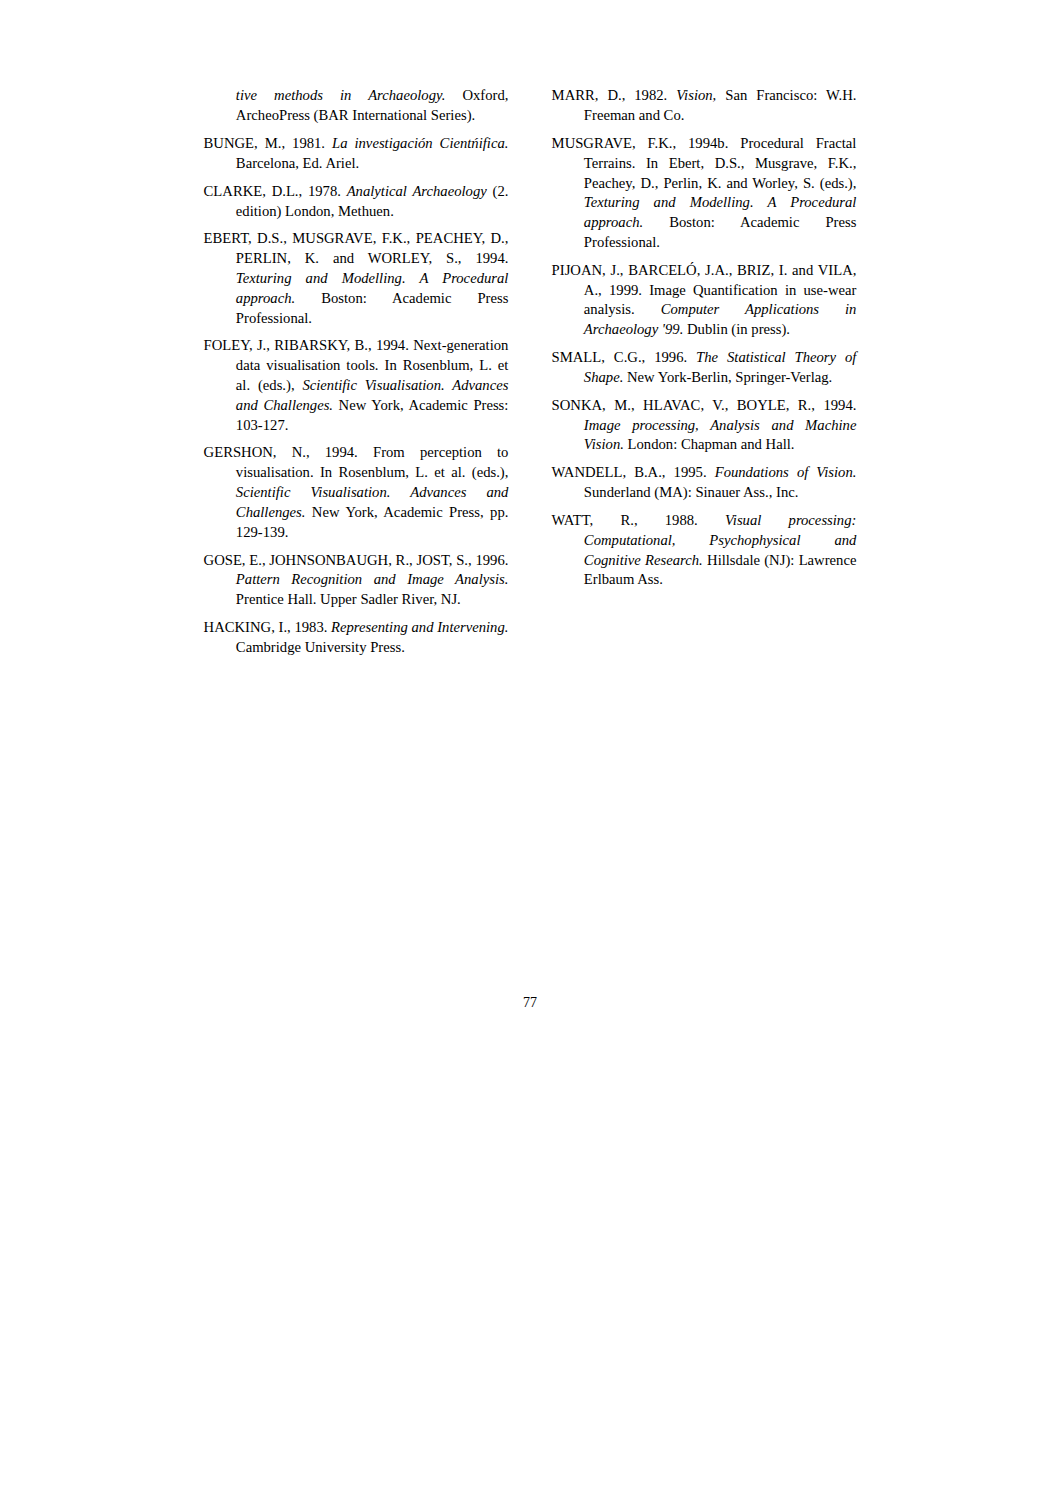tive methods in Archaeology. Oxford, ArcheoPress (BAR International Series).
BUNGE, M., 1981. La investigación Cientńifica. Barcelona, Ed. Ariel.
CLARKE, D.L., 1978. Analytical Archaeology (2. edition) London, Methuen.
EBERT, D.S., MUSGRAVE, F.K., PEACHEY, D., PERLIN, K. and WORLEY, S., 1994. Texturing and Modelling. A Procedural approach. Boston: Academic Press Professional.
FOLEY, J., RIBARSKY, B., 1994. Next-generation data visualisation tools. In Rosenblum, L. et al. (eds.), Scientific Visualisation. Advances and Challenges. New York, Academic Press: 103-127.
GERSHON, N., 1994. From perception to visualisation. In Rosenblum, L. et al. (eds.), Scientific Visualisation. Advances and Challenges. New York, Academic Press, pp. 129-139.
GOSE, E., JOHNSONBAUGH, R., JOST, S., 1996. Pattern Recognition and Image Analysis. Prentice Hall. Upper Sadler River, NJ.
HACKING, I., 1983. Representing and Intervening. Cambridge University Press.
MARR, D., 1982. Vision, San Francisco: W.H. Freeman and Co.
MUSGRAVE, F.K., 1994b. Procedural Fractal Terrains. In Ebert, D.S., Musgrave, F.K., Peachey, D., Perlin, K. and Worley, S. (eds.), Texturing and Modelling. A Procedural approach. Boston: Academic Press Professional.
PIJOAN, J., BARCELÓ, J.A., BRIZ, I. and VILA, A., 1999. Image Quantification in use-wear analysis. Computer Applications in Archaeology '99. Dublin (in press).
SMALL, C.G., 1996. The Statistical Theory of Shape. New York-Berlin, Springer-Verlag.
SONKA, M., HLAVAC, V., BOYLE, R., 1994. Image processing, Analysis and Machine Vision. London: Chapman and Hall.
WANDELL, B.A., 1995. Foundations of Vision. Sunderland (MA): Sinauer Ass., Inc.
WATT, R., 1988. Visual processing: Computational, Psychophysical and Cognitive Research. Hillsdale (NJ): Lawrence Erlbaum Ass.
77